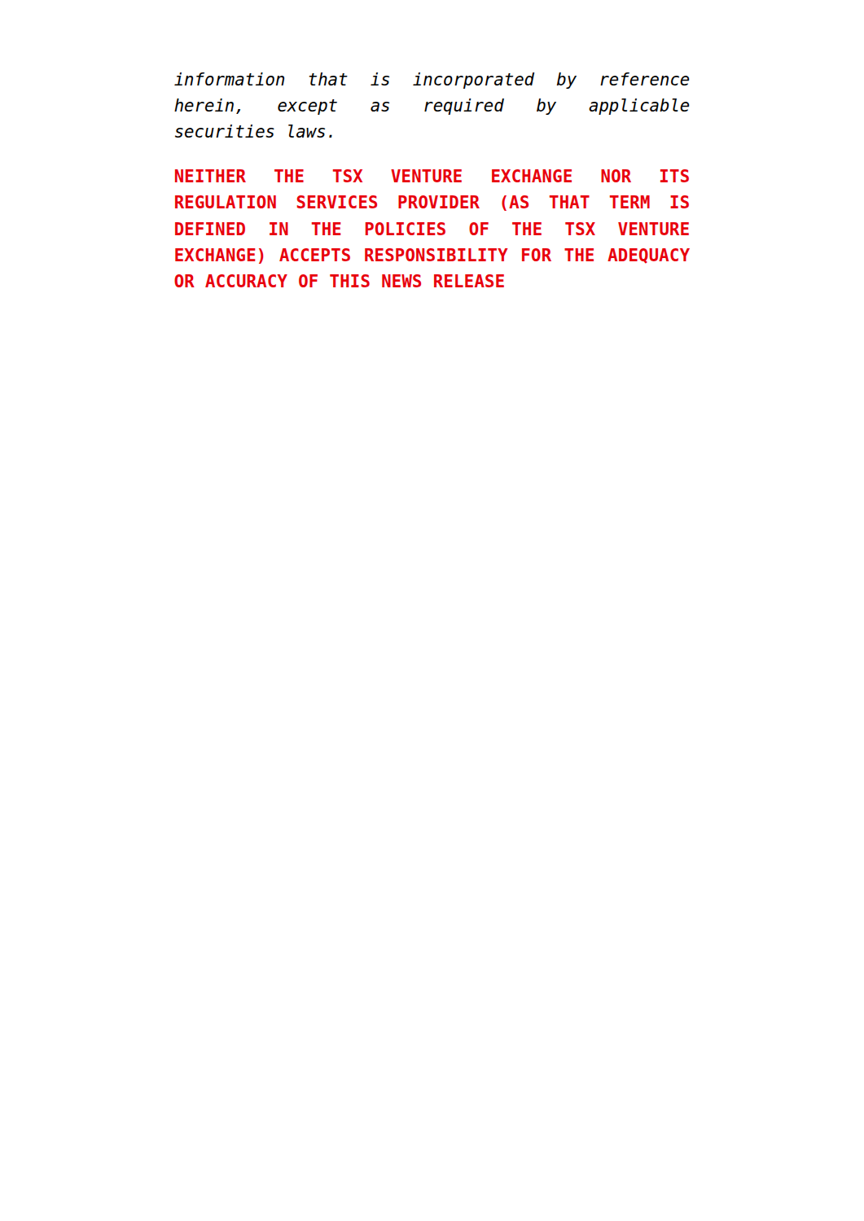information that is incorporated by reference herein, except as required by applicable securities laws.
NEITHER THE TSX VENTURE EXCHANGE NOR ITS REGULATION SERVICES PROVIDER (AS THAT TERM IS DEFINED IN THE POLICIES OF THE TSX VENTURE EXCHANGE) ACCEPTS RESPONSIBILITY FOR THE ADEQUACY OR ACCURACY OF THIS NEWS RELEASE